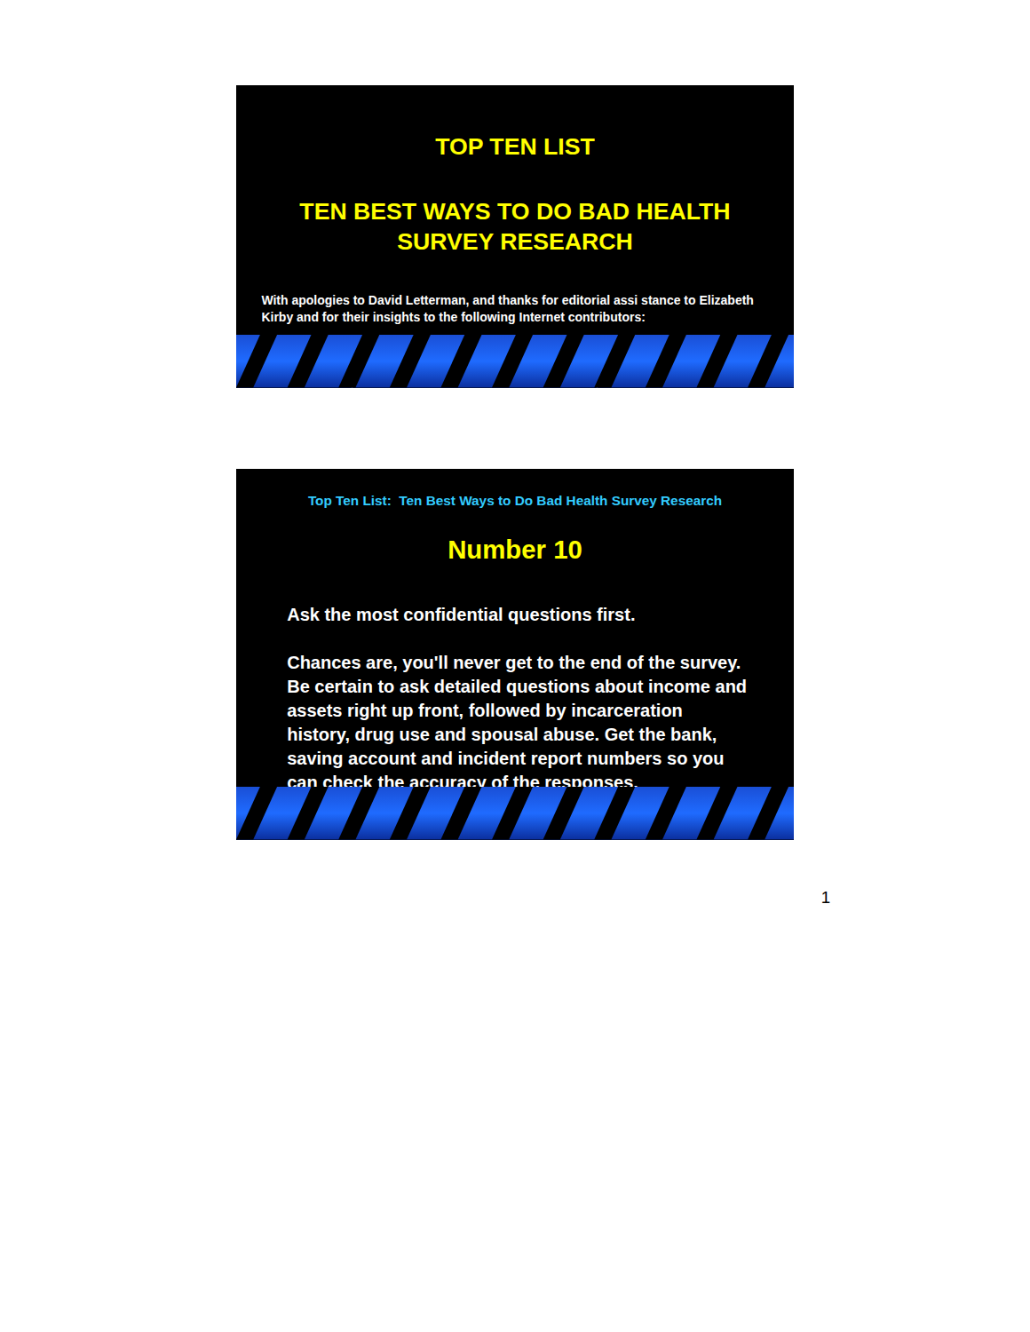TOP TEN LIST
TEN BEST WAYS TO DO BAD HEALTH
SURVEY RESEARCH
With apologies to David Letterman, and thanks for editorial assi stance to Elizabeth Kirby and for their insights to the following Internet contributors:
| Kate Kvale, WI MCH Program | Kay Johnson, Burlington, VT |
| Jerri Linn Phillips, San Francisco | Deborah Rosenberg, U. Of IL-Chicago |
| Michael Barndt, U. of WI-Milwaukee | Louise Elbaum, U. of WI-Madison |
| Tom Hulsey, Medical U. of SC | Keith Scott, U of Miami |
| David Bourne, AR Dept. of Health | Marianne Weiss, Marquette U. |
| John Senner, AR Dept. of Health | Kimberlea Hauser, U. of South FL |
| Phil Klein, WI Dept. of Workforce Development |
R.S. Kirby, March 1999
Top Ten List: Ten Best Ways to Do Bad Health Survey Research
Number 10
Ask the most confidential questions first.
Chances are, you'll never get to the end of the survey. Be certain to ask detailed questions about income and assets right up front, followed by incarceration history, drug use and spousal abuse. Get the bank, saving account and incident report numbers so you can check the accuracy of the responses.
1